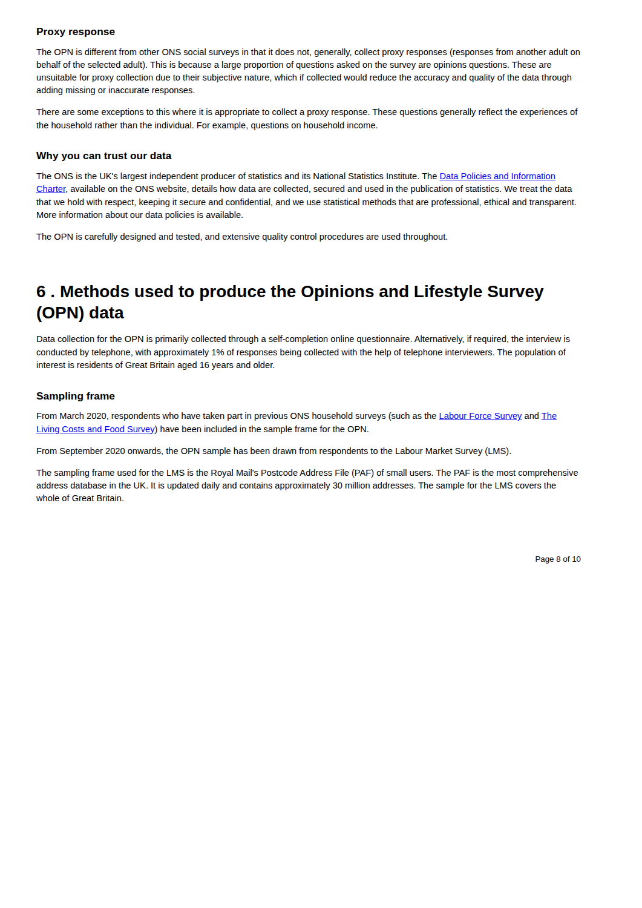Proxy response
The OPN is different from other ONS social surveys in that it does not, generally, collect proxy responses (responses from another adult on behalf of the selected adult). This is because a large proportion of questions asked on the survey are opinions questions. These are unsuitable for proxy collection due to their subjective nature, which if collected would reduce the accuracy and quality of the data through adding missing or inaccurate responses.
There are some exceptions to this where it is appropriate to collect a proxy response. These questions generally reflect the experiences of the household rather than the individual. For example, questions on household income.
Why you can trust our data
The ONS is the UK's largest independent producer of statistics and its National Statistics Institute. The Data Policies and Information Charter, available on the ONS website, details how data are collected, secured and used in the publication of statistics. We treat the data that we hold with respect, keeping it secure and confidential, and we use statistical methods that are professional, ethical and transparent. More information about our data policies is available.
The OPN is carefully designed and tested, and extensive quality control procedures are used throughout.
6 . Methods used to produce the Opinions and Lifestyle Survey (OPN) data
Data collection for the OPN is primarily collected through a self-completion online questionnaire. Alternatively, if required, the interview is conducted by telephone, with approximately 1% of responses being collected with the help of telephone interviewers. The population of interest is residents of Great Britain aged 16 years and older.
Sampling frame
From March 2020, respondents who have taken part in previous ONS household surveys (such as the Labour Force Survey and The Living Costs and Food Survey) have been included in the sample frame for the OPN.
From September 2020 onwards, the OPN sample has been drawn from respondents to the Labour Market Survey (LMS).
The sampling frame used for the LMS is the Royal Mail's Postcode Address File (PAF) of small users. The PAF is the most comprehensive address database in the UK. It is updated daily and contains approximately 30 million addresses. The sample for the LMS covers the whole of Great Britain.
Page 8 of 10